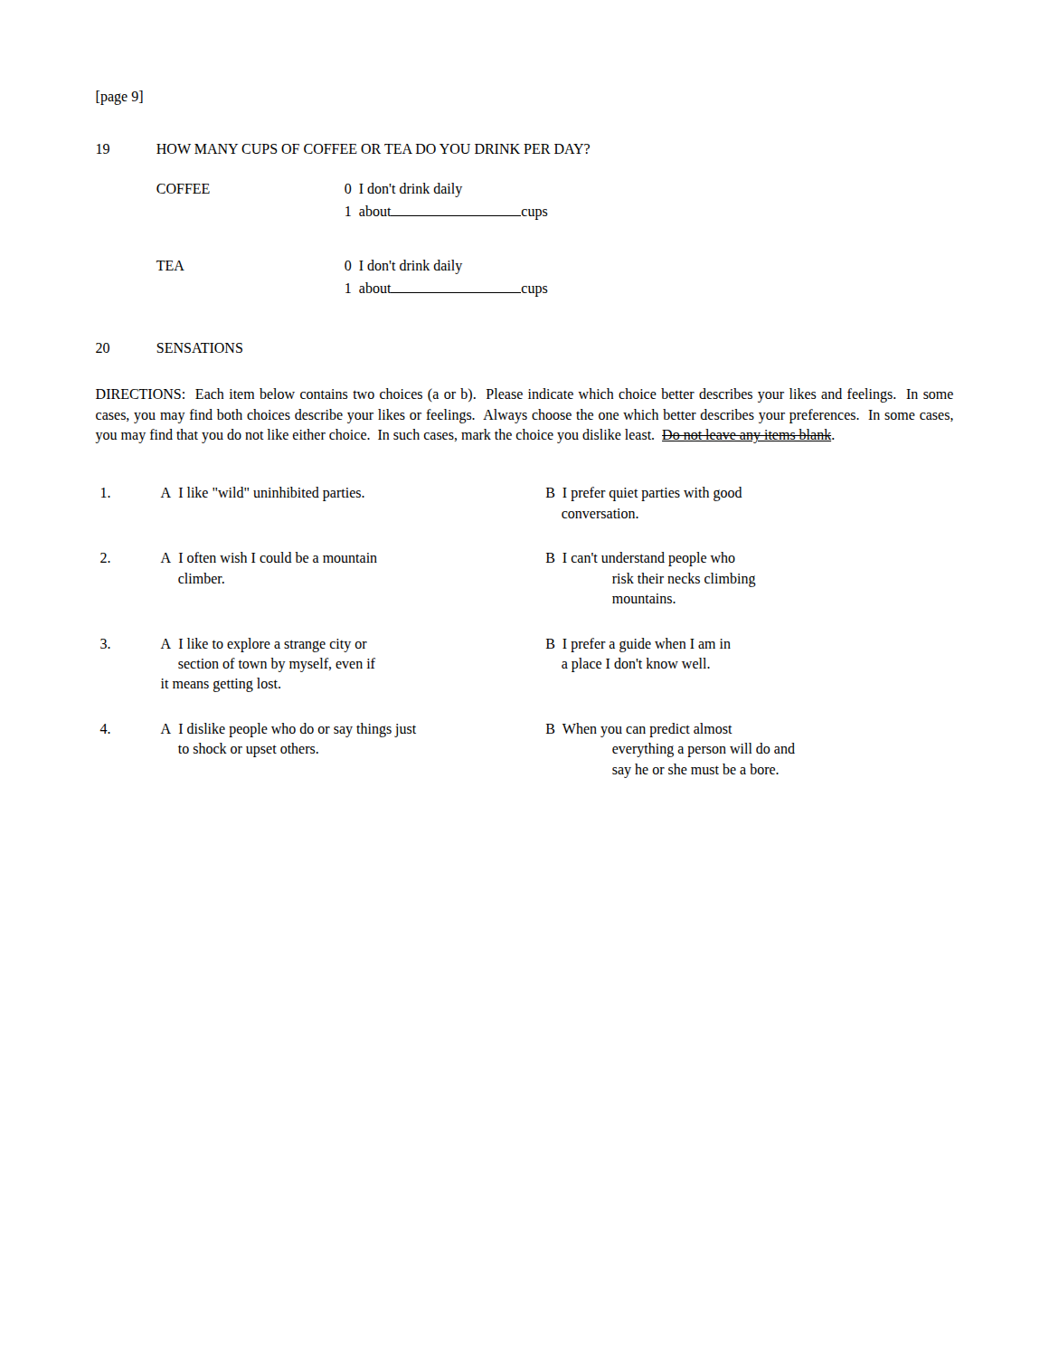[page 9]
19
HOW MANY CUPS OF COFFEE OR TEA DO YOU DRINK PER DAY?
COFFEE
0 I don't drink daily
1 about cups
TEA
0 I don't drink daily
1 about cups
20
SENSATIONS
DIRECTIONS: Each item below contains two choices (a or b). Please indicate which choice better describes your likes and feelings. In some cases, you may find both choices describe your likes or feelings. Always choose the one which better describes your preferences. In some cases, you may find that you do not like either choice. In such cases, mark the choice you dislike least. Do not leave any items blank.
1.
A I like "wild" uninhibited parties.
B I prefer quiet parties with goodconversation.
2.
A I often wish I could be a mountainclimber.
B I can't understand people whorisk their necks climbing mountains.
3.
A I like to explore a strange city orsection of town by myself, even if it means getting lost.
B I prefer a guide when I am ina place I don't know well.
4.
A I dislike people who do or say things justto shock or upset others.
B When you can predict almosteverything a person will do and say he or she must be a bore.